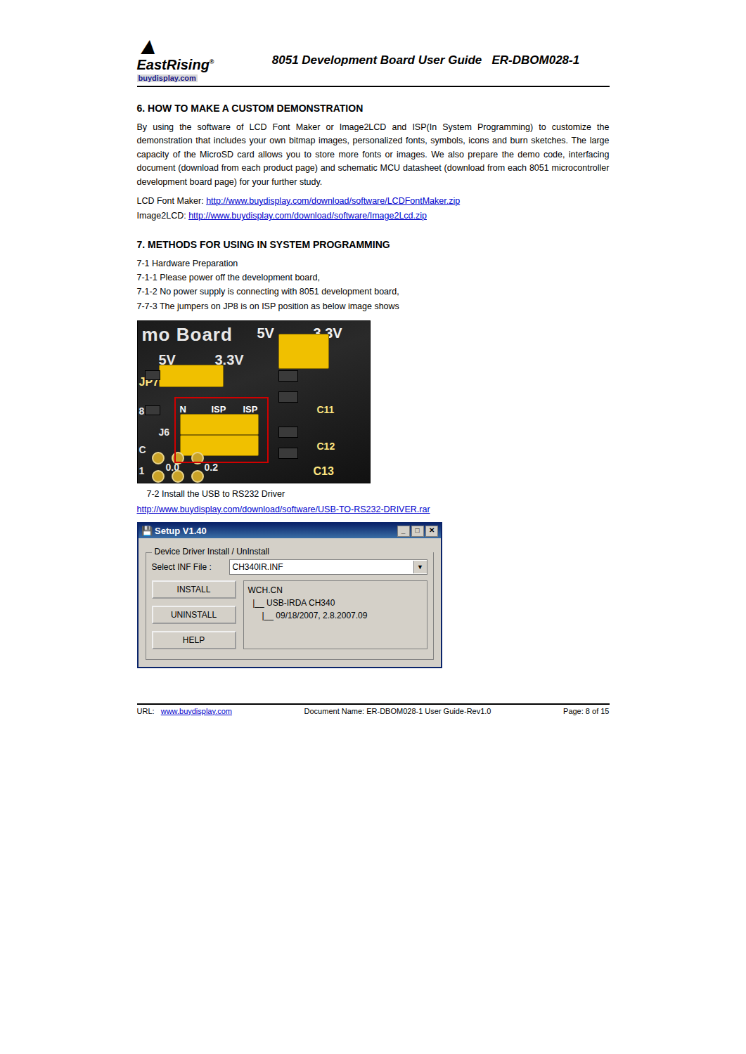▲
EastRising®
buydisplay.com
8051 Development Board User Guide ER-DBOM028-1
6. HOW TO MAKE A CUSTOM DEMONSTRATION
By using the software of LCD Font Maker or Image2LCD and ISP(In System Programming) to customize the demonstration that includes your own bitmap images, personalized fonts, symbols, icons and burn sketches. The large capacity of the MicroSD card allows you to store more fonts or images. We also prepare the demo code, interfacing document (download from each product page) and schematic MCU datasheet (download from each 8051 microcontroller development board page) for your further study.
LCD Font Maker: http://www.buydisplay.com/download/software/LCDFontMaker.zip
Image2LCD: http://www.buydisplay.com/download/software/Image2Lcd.zip
7. METHODS FOR USING IN SYSTEM PROGRAMMING
7-1 Hardware Preparation
7-1-1 Please power off the development board,
7-1-2 No power supply is connecting with 8051 development board,
7-7-3 The jumpers on JP8 is on ISP position as below image shows
mo Board
5V
3.3V
5V
3.3V
JP6
JP7
8
J6
JP8
N
ISP
ISP
C11
C12
C13
0.0
0.2
C
1
U7
7-2 Install the USB to RS232 Driver
http://www.buydisplay.com/download/software/USB-TO-RS232-DRIVER.rar
💾 Setup V1.40 _□✕
Device Driver Install / UnInstall
Select INF File :
CH340IR.INF ▼
INSTALL
UNINSTALL
HELP
WCH.CN
|__ USB-IRDA CH340
|__ 09/18/2007, 2.8.2007.09
URL: www.buydisplay.com
Document Name: ER-DBOM028-1 User Guide-Rev1.0
Page: 8 of 15